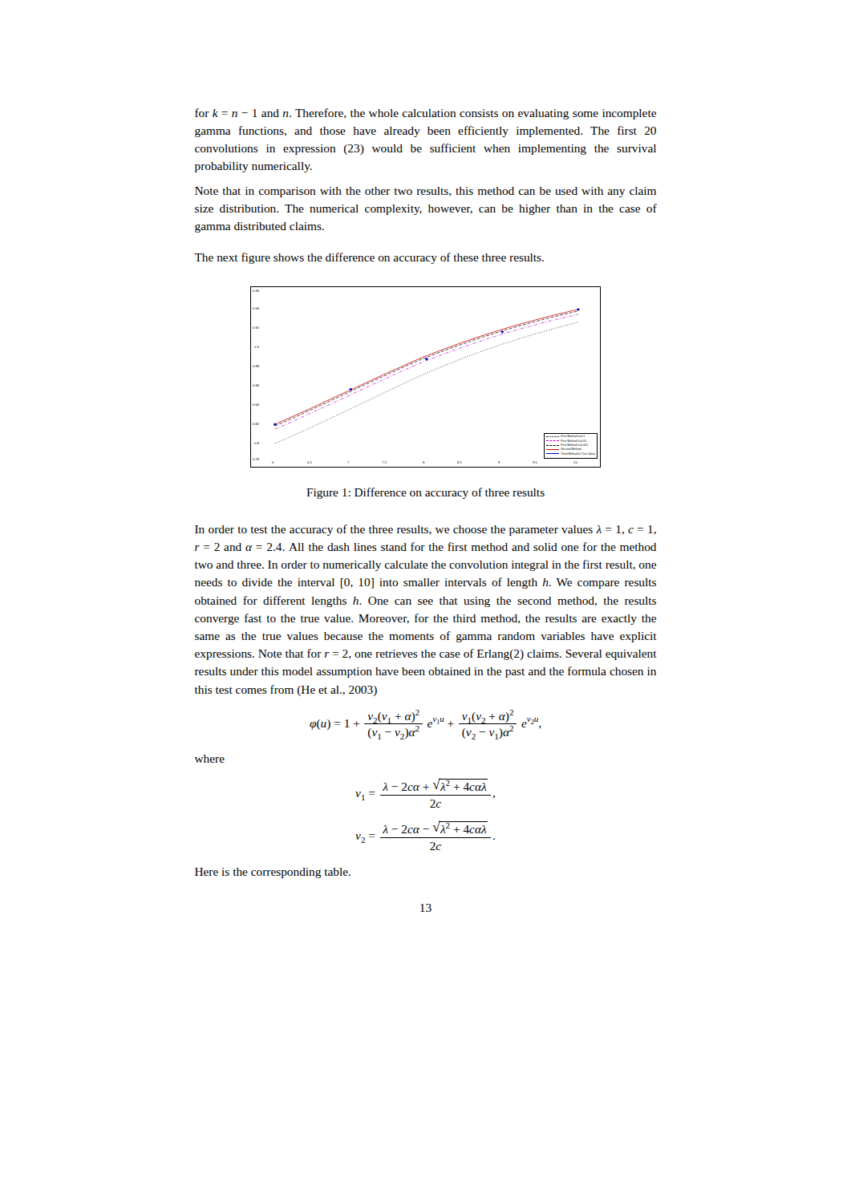for k = n − 1 and n. Therefore, the whole calculation consists on evaluating some incomplete gamma functions, and those have already been efficiently implemented. The first 20 convolutions in expression (23) would be sufficient when implementing the survival probability numerically.
Note that in comparison with the other two results, this method can be used with any claim size distribution. The numerical complexity, however, can be higher than in the case of gamma distributed claims.
The next figure shows the difference on accuracy of these three results.
0.96 0.94 0.92 0.9 0.88 0.86 0.84 0.82 0.8 0.78 6 6.5 7 7.5 8 8.5 9 9.5 10
First Method h=0.1
First Method h=0.01
First Method h=0.001
Second Method
Third Method & True Value
Figure 1: Difference on accuracy of three results
In order to test the accuracy of the three results, we choose the parameter values λ = 1, c = 1, r = 2 and α = 2.4. All the dash lines stand for the first method and solid one for the method two and three. In order to numerically calculate the convolution integral in the first result, one needs to divide the interval [0, 10] into smaller intervals of length h. We compare results obtained for different lengths h. One can see that using the second method, the results converge fast to the true value. Moreover, for the third method, the results are exactly the same as the true values because the moments of gamma random variables have explicit expressions. Note that for r = 2, one retrieves the case of Erlang(2) claims. Several equivalent results under this model assumption have been obtained in the past and the formula chosen in this test comes from (He et al., 2003)
φ(u) = 1 + v2(v1 + α)2 (v1 − v2)α2 ev1u + v1(v2 + α)2 (v2 − v1)α2 ev2u,
where
v1 = λ − 2cα + λ2 + 4cαλ 2c ,
v2 = λ − 2cα − λ2 + 4cαλ 2c .
Here is the corresponding table.
13